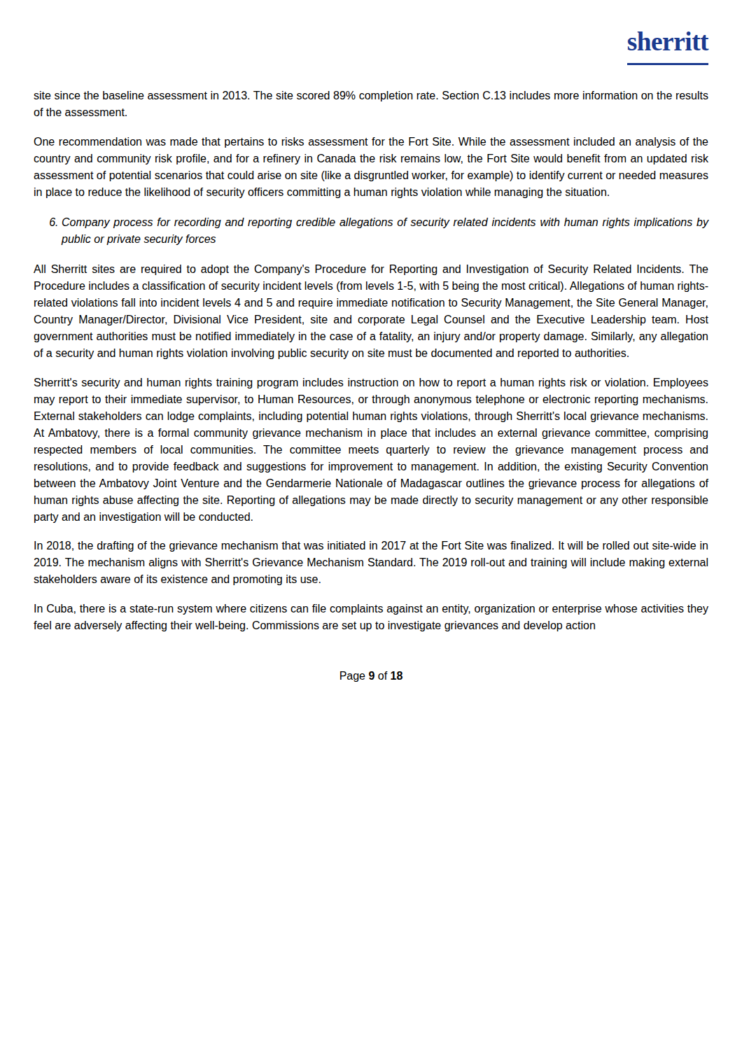sherritt
site since the baseline assessment in 2013. The site scored 89% completion rate. Section C.13 includes more information on the results of the assessment.
One recommendation was made that pertains to risks assessment for the Fort Site. While the assessment included an analysis of the country and community risk profile, and for a refinery in Canada the risk remains low, the Fort Site would benefit from an updated risk assessment of potential scenarios that could arise on site (like a disgruntled worker, for example) to identify current or needed measures in place to reduce the likelihood of security officers committing a human rights violation while managing the situation.
Company process for recording and reporting credible allegations of security related incidents with human rights implications by public or private security forces
All Sherritt sites are required to adopt the Company's Procedure for Reporting and Investigation of Security Related Incidents. The Procedure includes a classification of security incident levels (from levels 1-5, with 5 being the most critical). Allegations of human rights-related violations fall into incident levels 4 and 5 and require immediate notification to Security Management, the Site General Manager, Country Manager/Director, Divisional Vice President, site and corporate Legal Counsel and the Executive Leadership team. Host government authorities must be notified immediately in the case of a fatality, an injury and/or property damage. Similarly, any allegation of a security and human rights violation involving public security on site must be documented and reported to authorities.
Sherritt's security and human rights training program includes instruction on how to report a human rights risk or violation. Employees may report to their immediate supervisor, to Human Resources, or through anonymous telephone or electronic reporting mechanisms. External stakeholders can lodge complaints, including potential human rights violations, through Sherritt's local grievance mechanisms. At Ambatovy, there is a formal community grievance mechanism in place that includes an external grievance committee, comprising respected members of local communities. The committee meets quarterly to review the grievance management process and resolutions, and to provide feedback and suggestions for improvement to management. In addition, the existing Security Convention between the Ambatovy Joint Venture and the Gendarmerie Nationale of Madagascar outlines the grievance process for allegations of human rights abuse affecting the site. Reporting of allegations may be made directly to security management or any other responsible party and an investigation will be conducted.
In 2018, the drafting of the grievance mechanism that was initiated in 2017 at the Fort Site was finalized. It will be rolled out site-wide in 2019. The mechanism aligns with Sherritt's Grievance Mechanism Standard. The 2019 roll-out and training will include making external stakeholders aware of its existence and promoting its use.
In Cuba, there is a state-run system where citizens can file complaints against an entity, organization or enterprise whose activities they feel are adversely affecting their well-being. Commissions are set up to investigate grievances and develop action
Page 9 of 18